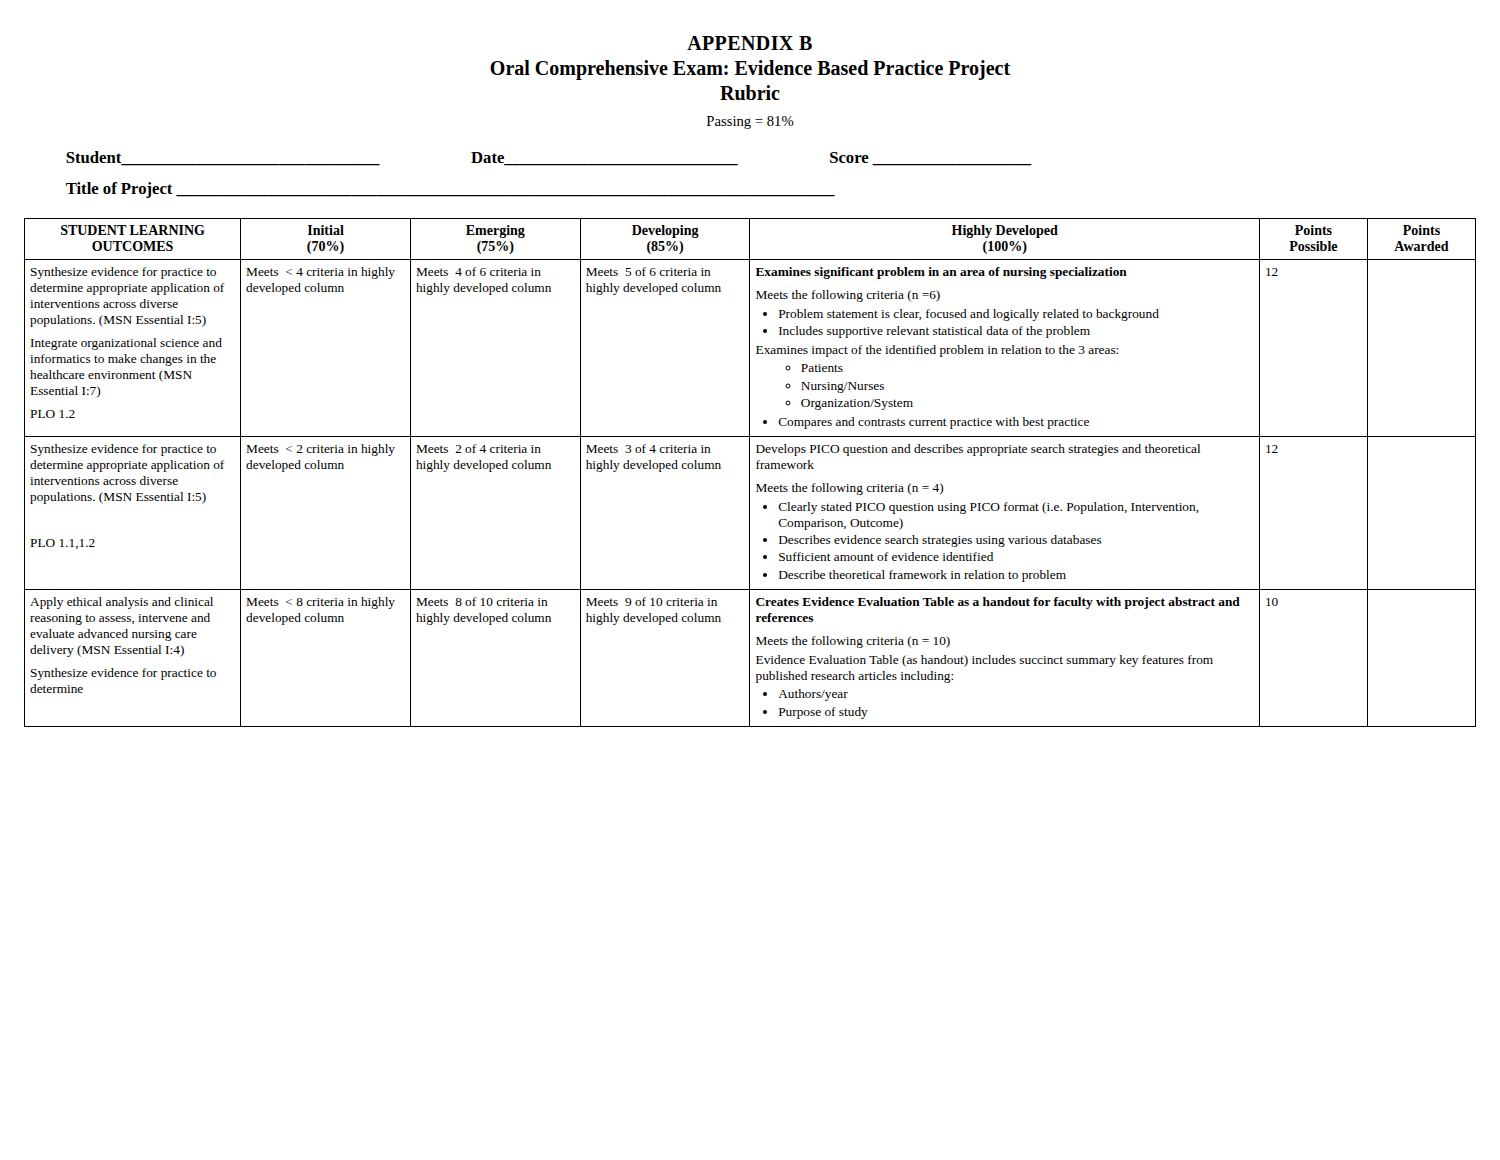APPENDIX B
Oral Comprehensive Exam: Evidence Based Practice Project
Rubric
Passing = 81%
Student_______________________________ Date____________________________ Score ___________________ Title of Project _______________________________________________________________________________
| STUDENT LEARNING OUTCOMES | Initial (70%) | Emerging (75%) | Developing (85%) | Highly Developed (100%) | Points Possible | Points Awarded |
| --- | --- | --- | --- | --- | --- | --- |
| Synthesize evidence for practice to determine appropriate application of interventions across diverse populations. (MSN Essential I:5) Integrate organizational science and informatics to make changes in the healthcare environment (MSN Essential I:7) PLO 1.2 | Meets < 4 criteria in highly developed column | Meets 4 of 6 criteria in highly developed column | Meets 5 of 6 criteria in highly developed column | Examines significant problem in an area of nursing specialization Meets the following criteria (n =6) Problem statement is clear, focused and logically related to background Includes supportive relevant statistical data of the problem Examines impact of the identified problem in relation to the 3 areas: Patients Nursing/Nurses Organization/System Compares and contrasts current practice with best practice | 12 | |
| Synthesize evidence for practice to determine appropriate application of interventions across diverse populations. (MSN Essential I:5) PLO 1.1,1.2 | Meets < 2 criteria in highly developed column | Meets 2 of 4 criteria in highly developed column | Meets 3 of 4 criteria in highly developed column | Develops PICO question and describes appropriate search strategies and theoretical framework Meets the following criteria (n = 4) Clearly stated PICO question using PICO format (i.e. Population, Intervention, Comparison, Outcome) Describes evidence search strategies using various databases Sufficient amount of evidence identified Describe theoretical framework in relation to problem | 12 | |
| Apply ethical analysis and clinical reasoning to assess, intervene and evaluate advanced nursing care delivery (MSN Essential I:4) Synthesize evidence for practice to determine | Meets < 8 criteria in highly developed column | Meets 8 of 10 criteria in highly developed column | Meets 9 of 10 criteria in highly developed column | Creates Evidence Evaluation Table as a handout for faculty with project abstract and references Meets the following criteria (n = 10) Evidence Evaluation Table (as handout) includes succinct summary key features from published research articles including: Authors/year Purpose of study | 10 | |